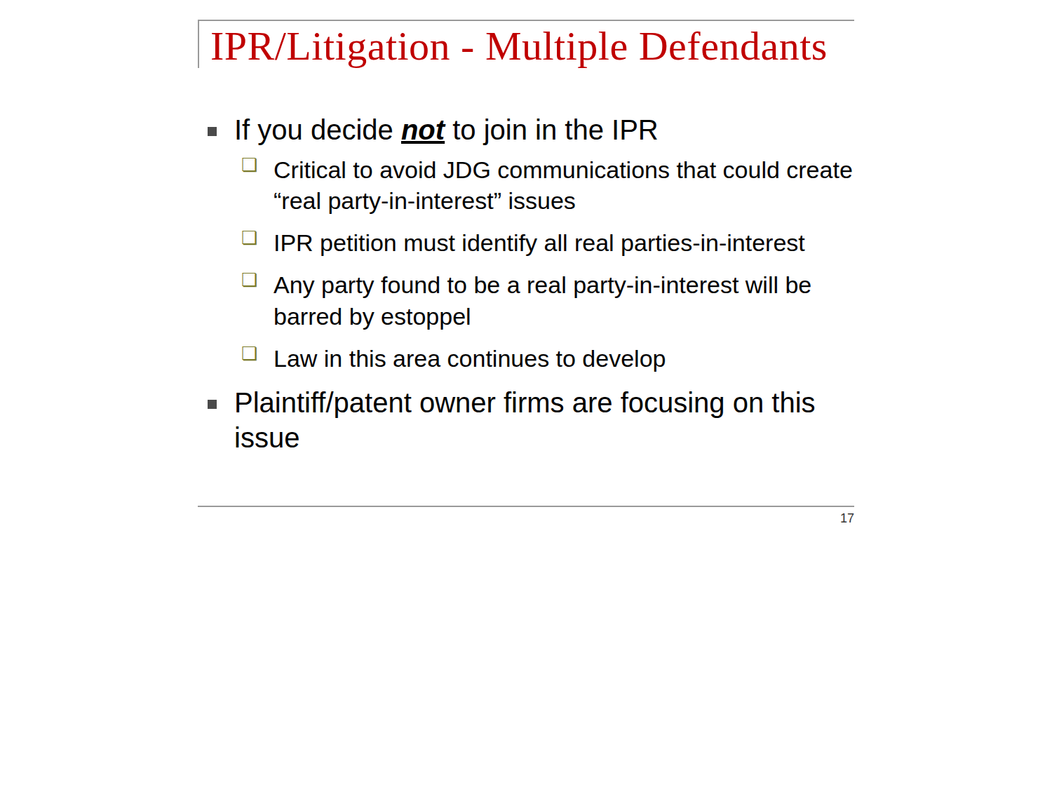IPR/Litigation - Multiple Defendants
If you decide not to join in the IPR
Critical to avoid JDG communications that could create “real party-in-interest” issues
IPR petition must identify all real parties-in-interest
Any party found to be a real party-in-interest will be barred by estoppel
Law in this area continues to develop
Plaintiff/patent owner firms are focusing on this issue
17